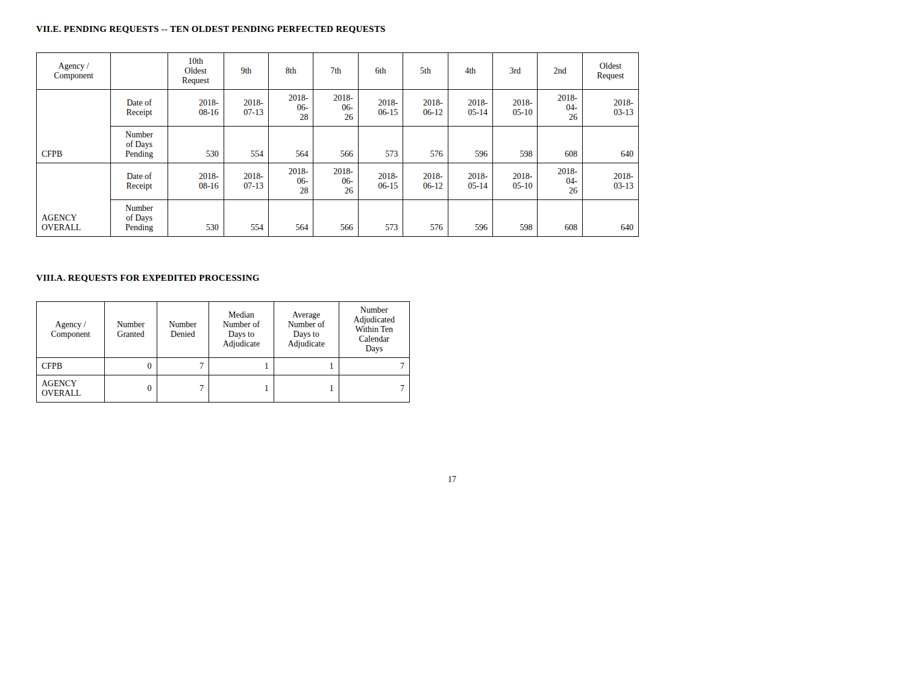VII.E. PENDING REQUESTS -- TEN OLDEST PENDING PERFECTED REQUESTS
| Agency / Component | | 10th Oldest Request | 9th | 8th | 7th | 6th | 5th | 4th | 3rd | 2nd | Oldest Request |
| --- | --- | --- | --- | --- | --- | --- | --- | --- | --- | --- | --- |
| CFPB | Date of Receipt | 2018- 08-16 | 2018- 07-13 | 2018- 06- 28 | 2018- 06- 26 | 2018- 06-15 | 2018- 06-12 | 2018- 05-14 | 2018- 05-10 | 2018- 04- 26 | 2018- 03-13 |
| Number of Days Pending | 530 | 554 | 564 | 566 | 573 | 576 | 596 | 598 | 608 | 640 |
| AGENCY OVERALL | Date of Receipt | 2018- 08-16 | 2018- 07-13 | 2018- 06- 28 | 2018- 06- 26 | 2018- 06-15 | 2018- 06-12 | 2018- 05-14 | 2018- 05-10 | 2018- 04- 26 | 2018- 03-13 |
| Number of Days Pending | 530 | 554 | 564 | 566 | 573 | 576 | 596 | 598 | 608 | 640 |
VIII.A. REQUESTS FOR EXPEDITED PROCESSING
| Agency / Component | Number Granted | Number Denied | Median Number of Days to Adjudicate | Average Number of Days to Adjudicate | Number Adjudicated Within Ten Calendar Days |
| --- | --- | --- | --- | --- | --- |
| CFPB | 0 | 7 | 1 | 1 | 7 |
| AGENCY OVERALL | 0 | 7 | 1 | 1 | 7 |
17